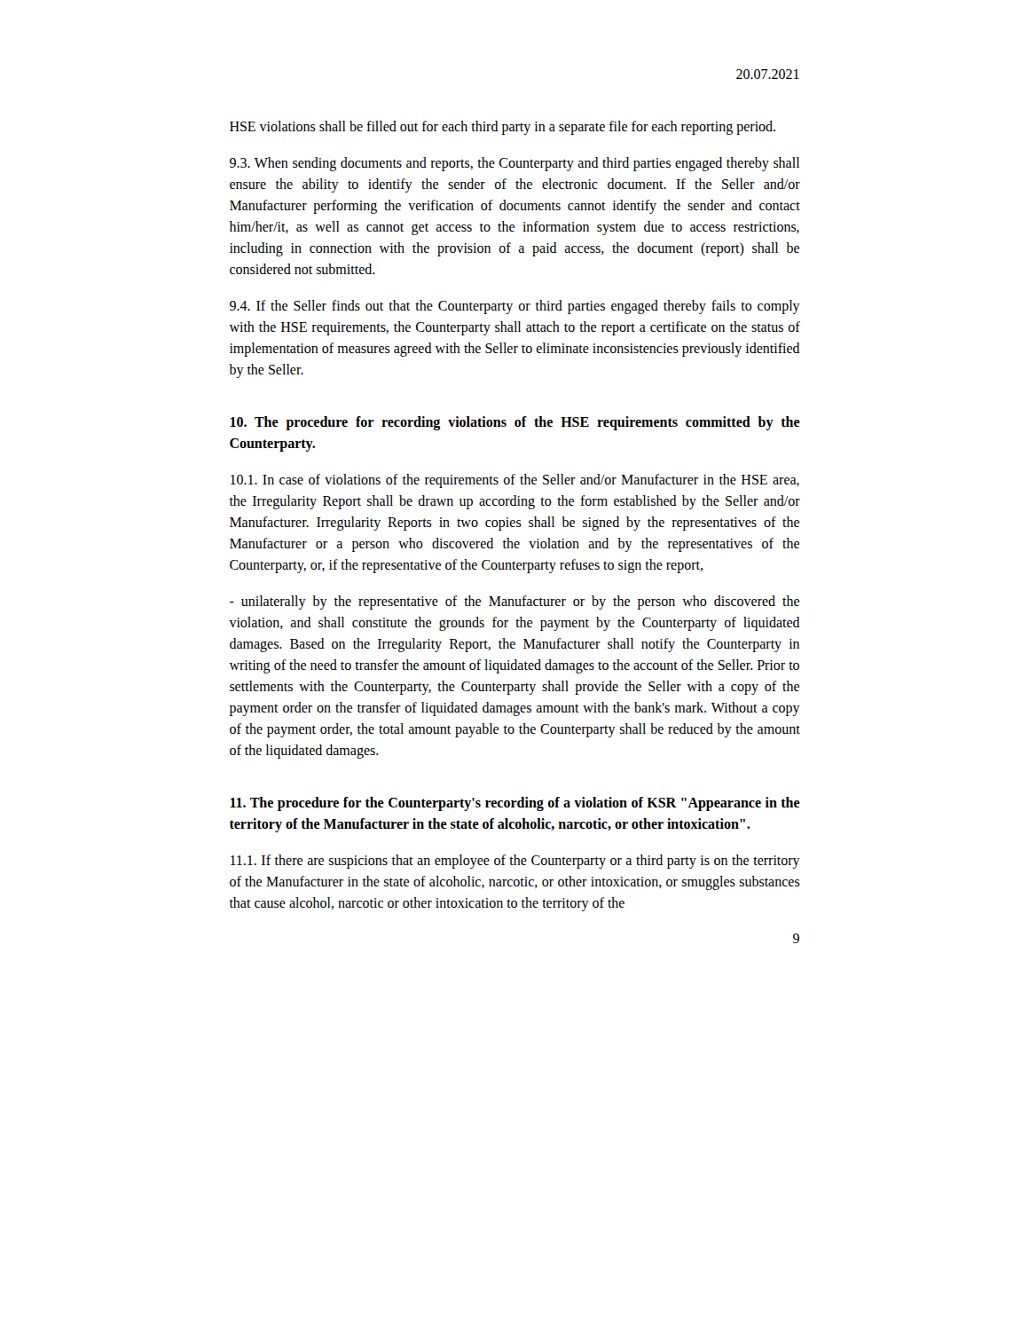20.07.2021
HSE violations shall be filled out for each third party in a separate file for each reporting period.
9.3. When sending documents and reports, the Counterparty and third parties engaged thereby shall ensure the ability to identify the sender of the electronic document. If the Seller and/or Manufacturer performing the verification of documents cannot identify the sender and contact him/her/it, as well as cannot get access to the information system due to access restrictions, including in connection with the provision of a paid access, the document (report) shall be considered not submitted.
9.4. If the Seller finds out that the Counterparty or third parties engaged thereby fails to comply with the HSE requirements, the Counterparty shall attach to the report a certificate on the status of implementation of measures agreed with the Seller to eliminate inconsistencies previously identified by the Seller.
10. The procedure for recording violations of the HSE requirements committed by the Counterparty.
10.1. In case of violations of the requirements of the Seller and/or Manufacturer in the HSE area, the Irregularity Report shall be drawn up according to the form established by the Seller and/or Manufacturer. Irregularity Reports in two copies shall be signed by the representatives of the Manufacturer or a person who discovered the violation and by the representatives of the Counterparty, or, if the representative of the Counterparty refuses to sign the report,
- unilaterally by the representative of the Manufacturer or by the person who discovered the violation, and shall constitute the grounds for the payment by the Counterparty of liquidated damages. Based on the Irregularity Report, the Manufacturer shall notify the Counterparty in writing of the need to transfer the amount of liquidated damages to the account of the Seller. Prior to settlements with the Counterparty, the Counterparty shall provide the Seller with a copy of the payment order on the transfer of liquidated damages amount with the bank's mark. Without a copy of the payment order, the total amount payable to the Counterparty shall be reduced by the amount of the liquidated damages.
11. The procedure for the Counterparty's recording of a violation of KSR "Appearance in the territory of the Manufacturer in the state of alcoholic, narcotic, or other intoxication".
11.1. If there are suspicions that an employee of the Counterparty or a third party is on the territory of the Manufacturer in the state of alcoholic, narcotic, or other intoxication, or smuggles substances that cause alcohol, narcotic or other intoxication to the territory of the
9